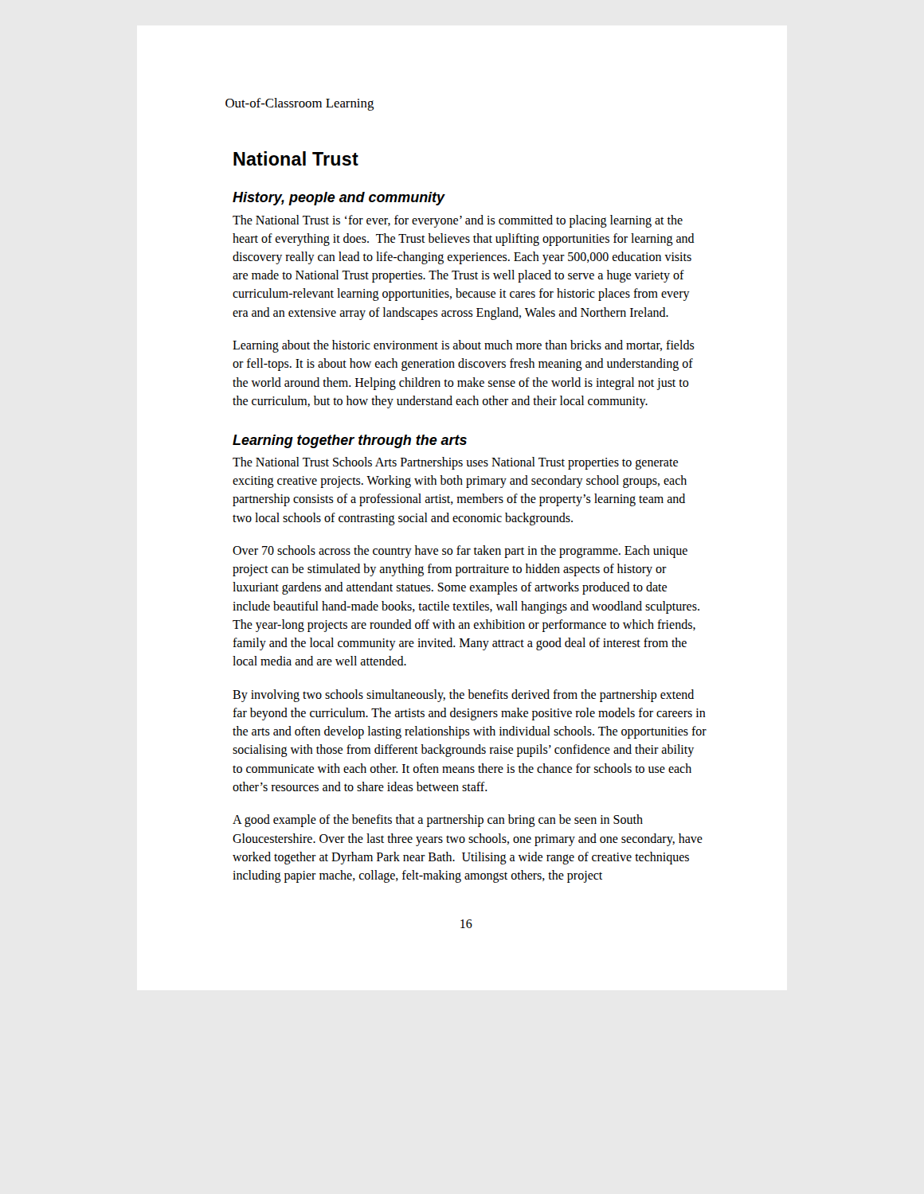Out-of-Classroom Learning
National Trust
History, people and community
The National Trust is ‘for ever, for everyone’ and is committed to placing learning at the heart of everything it does. The Trust believes that uplifting opportunities for learning and discovery really can lead to life-changing experiences. Each year 500,000 education visits are made to National Trust properties. The Trust is well placed to serve a huge variety of curriculum-relevant learning opportunities, because it cares for historic places from every era and an extensive array of landscapes across England, Wales and Northern Ireland.
Learning about the historic environment is about much more than bricks and mortar, fields or fell-tops. It is about how each generation discovers fresh meaning and understanding of the world around them. Helping children to make sense of the world is integral not just to the curriculum, but to how they understand each other and their local community.
Learning together through the arts
The National Trust Schools Arts Partnerships uses National Trust properties to generate exciting creative projects. Working with both primary and secondary school groups, each partnership consists of a professional artist, members of the property’s learning team and two local schools of contrasting social and economic backgrounds.
Over 70 schools across the country have so far taken part in the programme. Each unique project can be stimulated by anything from portraiture to hidden aspects of history or luxuriant gardens and attendant statues. Some examples of artworks produced to date include beautiful hand-made books, tactile textiles, wall hangings and woodland sculptures. The year-long projects are rounded off with an exhibition or performance to which friends, family and the local community are invited. Many attract a good deal of interest from the local media and are well attended.
By involving two schools simultaneously, the benefits derived from the partnership extend far beyond the curriculum. The artists and designers make positive role models for careers in the arts and often develop lasting relationships with individual schools. The opportunities for socialising with those from different backgrounds raise pupils’ confidence and their ability to communicate with each other. It often means there is the chance for schools to use each other’s resources and to share ideas between staff.
A good example of the benefits that a partnership can bring can be seen in South Gloucestershire. Over the last three years two schools, one primary and one secondary, have worked together at Dyrham Park near Bath. Utilising a wide range of creative techniques including papier mache, collage, felt-making amongst others, the project
16